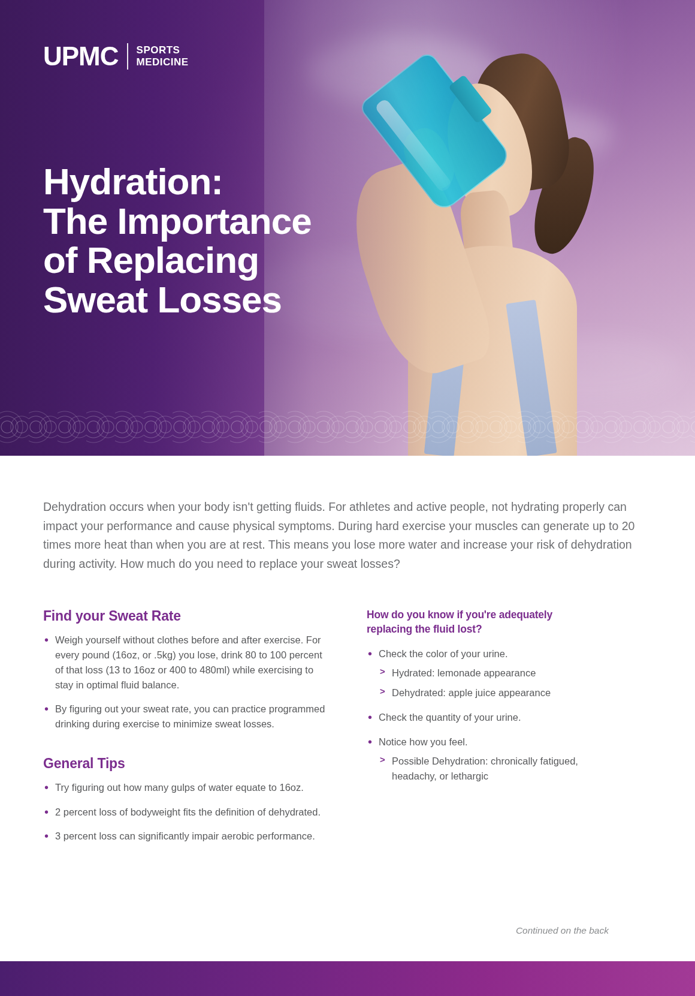UPMC Sports
Medicine
Hydration:
The Importance
of Replacing
Sweat Losses
Dehydration occurs when your body isn't getting fluids. For athletes and active people, not hydrating properly can impact your performance and cause physical symptoms. During hard exercise your muscles can generate up to 20 times more heat than when you are at rest. This means you lose more water and increase your risk of dehydration during activity. How much do you need to replace your sweat losses?
Find your Sweat Rate
Weigh yourself without clothes before and after exercise. For every pound (16oz, or .5kg) you lose, drink 80 to 100 percent of that loss (13 to 16oz or 400 to 480ml) while exercising to stay in optimal fluid balance.
By figuring out your sweat rate, you can practice programmed drinking during exercise to minimize sweat losses.
General Tips
Try figuring out how many gulps of water equate to 16oz.
2 percent loss of bodyweight fits the definition of dehydrated.
3 percent loss can significantly impair aerobic performance.
How do you know if you're adequately
replacing the fluid lost?
Check the color of your urine.
Hydrated: lemonade appearance
Dehydrated: apple juice appearance
Check the quantity of your urine.
Notice how you feel.
Possible Dehydration: chronically fatigued,
headachy, or lethargic
Continued on the back